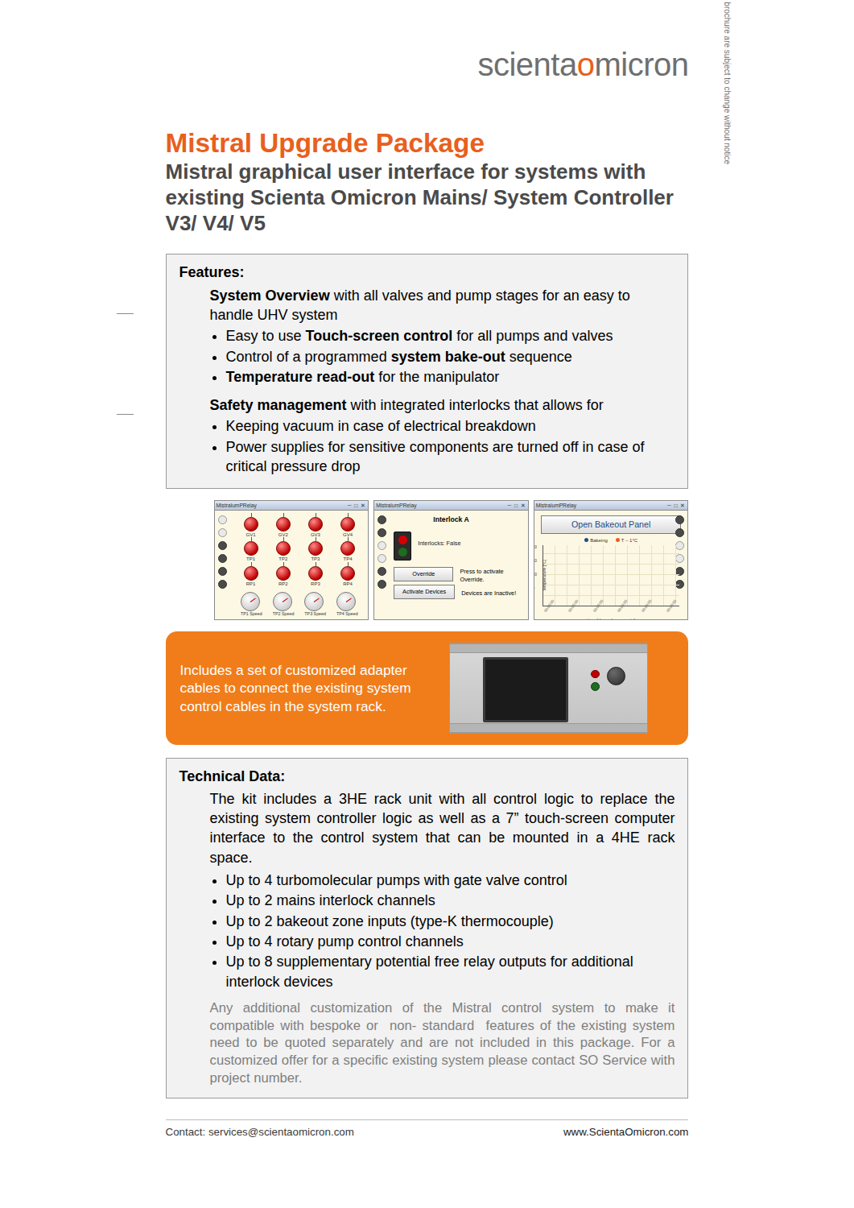Copyright Scienta Omicron © Specifications and descriptions contained in this brochure are subject to change without notice
scientaomicron
Mistral Upgrade Package
Mistral graphical user interface for systems with
existing Scienta Omicron Mains/ System Controller
V3/ V4/ V5
Features:
System Overview with all valves and pump stages for an easy to handle UHV system
Easy to use Touch-screen control for all pumps and valves
Control of a programmed system bake-out sequence
Temperature read-out for the manipulator
Safety management with integrated interlocks that allows for
Keeping vacuum in case of electrical breakdown
Power supplies for sensitive components are turned off in case of critical pressure drop
MistralumPRelay─ □ ✕
GV1
GV2
GV3
GV4
TP1
TP2
TP3
TP4
RP1
RP2
RP3
RP4
TP1 Speed
TP2 Speed
TP3 Speed
TP4 Speed
MistralumPRelay─ □ ✕
Interlock A
Interlocks: False
Override
Press to activate Override.
Activate Devices
Devices are Inactive!
MistralumPRelay─ □ ✕
Open Bakeout Panel
Bakeing T – 1°C
temperature [°C]
200150100500
00:00:0000:00:0000:00:0000:00:0000:00:0000:00:00
time [days : hours : min]
Includes a set of customized adapter cables to connect the existing system control cables in the system rack.
Technical Data:
The kit includes a 3HE rack unit with all control logic to replace the existing system controller logic as well as a 7” touch-screen computer interface to the control system that can be mounted in a 4HE rack space.
Up to 4 turbomolecular pumps with gate valve control
Up to 2 mains interlock channels
Up to 2 bakeout zone inputs (type-K thermocouple)
Up to 4 rotary pump control channels
Up to 8 supplementary potential free relay outputs for additional interlock devices
Any additional customization of the Mistral control system to make it compatible with bespoke or non- standard features of the existing system need to be quoted separately and are not included in this package. For a customized offer for a specific existing system please contact SO Service with project number.
Contact: services@scientaomicron.com
www.ScientaOmicron.com